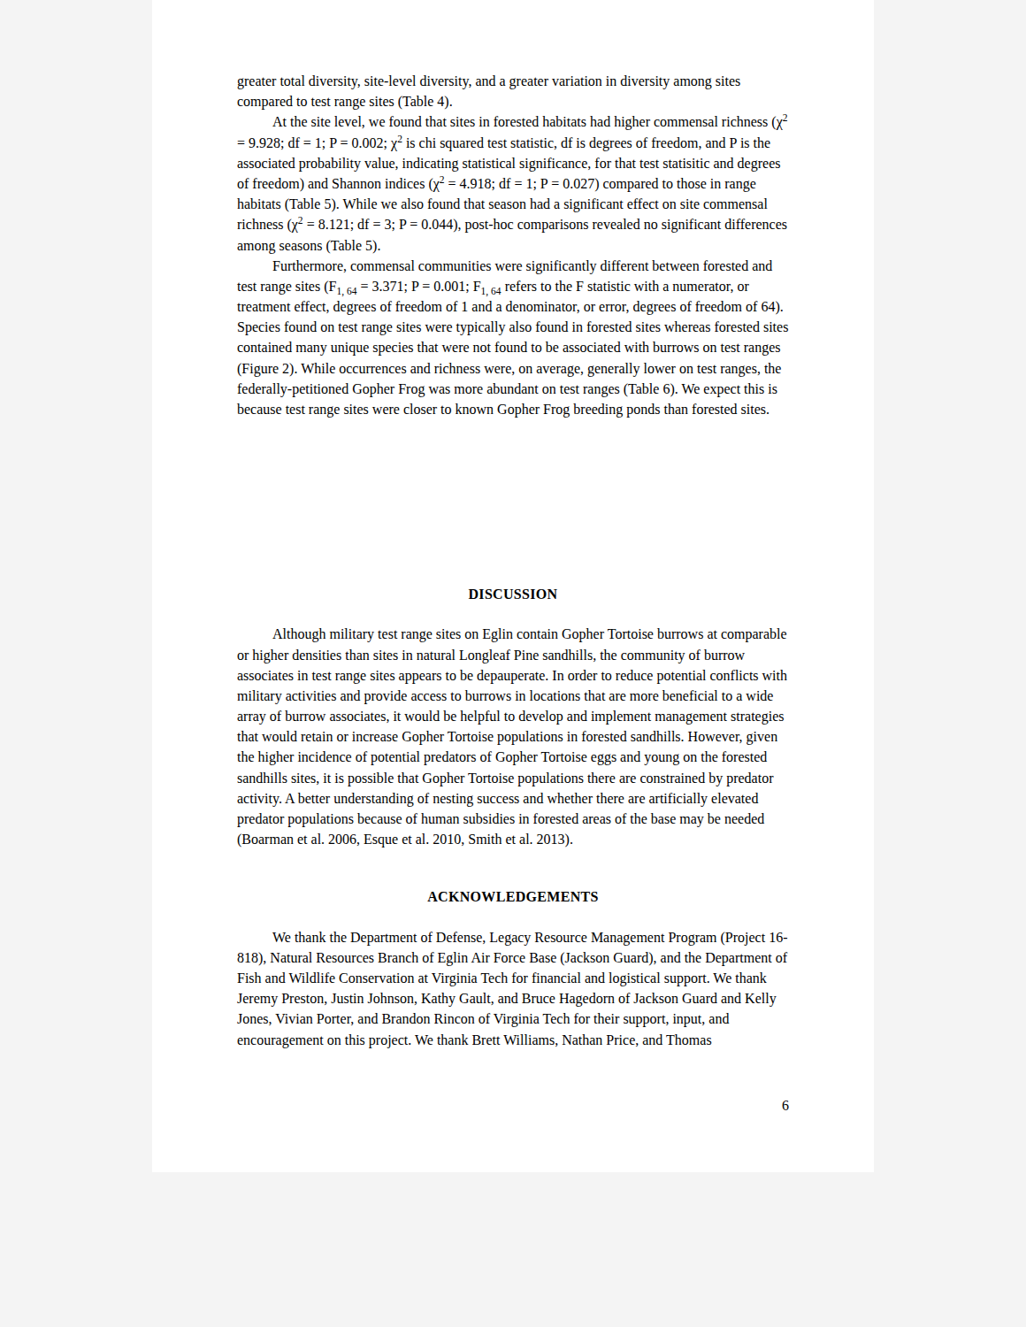greater total diversity, site-level diversity, and a greater variation in diversity among sites compared to test range sites (Table 4).
At the site level, we found that sites in forested habitats had higher commensal richness (χ2 = 9.928; df = 1; P = 0.002; χ2 is chi squared test statistic, df is degrees of freedom, and P is the associated probability value, indicating statistical significance, for that test statisitic and degrees of freedom) and Shannon indices (χ2 = 4.918; df = 1; P = 0.027) compared to those in range habitats (Table 5). While we also found that season had a significant effect on site commensal richness (χ2 = 8.121; df = 3; P = 0.044), post-hoc comparisons revealed no significant differences among seasons (Table 5).
Furthermore, commensal communities were significantly different between forested and test range sites (F1, 64 = 3.371; P = 0.001; F1, 64 refers to the F statistic with a numerator, or treatment effect, degrees of freedom of 1 and a denominator, or error, degrees of freedom of 64). Species found on test range sites were typically also found in forested sites whereas forested sites contained many unique species that were not found to be associated with burrows on test ranges (Figure 2). While occurrences and richness were, on average, generally lower on test ranges, the federally-petitioned Gopher Frog was more abundant on test ranges (Table 6). We expect this is because test range sites were closer to known Gopher Frog breeding ponds than forested sites.
Discussion
Although military test range sites on Eglin contain Gopher Tortoise burrows at comparable or higher densities than sites in natural Longleaf Pine sandhills, the community of burrow associates in test range sites appears to be depauperate. In order to reduce potential conflicts with military activities and provide access to burrows in locations that are more beneficial to a wide array of burrow associates, it would be helpful to develop and implement management strategies that would retain or increase Gopher Tortoise populations in forested sandhills. However, given the higher incidence of potential predators of Gopher Tortoise eggs and young on the forested sandhills sites, it is possible that Gopher Tortoise populations there are constrained by predator activity. A better understanding of nesting success and whether there are artificially elevated predator populations because of human subsidies in forested areas of the base may be needed (Boarman et al. 2006, Esque et al. 2010, Smith et al. 2013).
Acknowledgements
We thank the Department of Defense, Legacy Resource Management Program (Project 16-818), Natural Resources Branch of Eglin Air Force Base (Jackson Guard), and the Department of Fish and Wildlife Conservation at Virginia Tech for financial and logistical support. We thank Jeremy Preston, Justin Johnson, Kathy Gault, and Bruce Hagedorn of Jackson Guard and Kelly Jones, Vivian Porter, and Brandon Rincon of Virginia Tech for their support, input, and encouragement on this project. We thank Brett Williams, Nathan Price, and Thomas
6